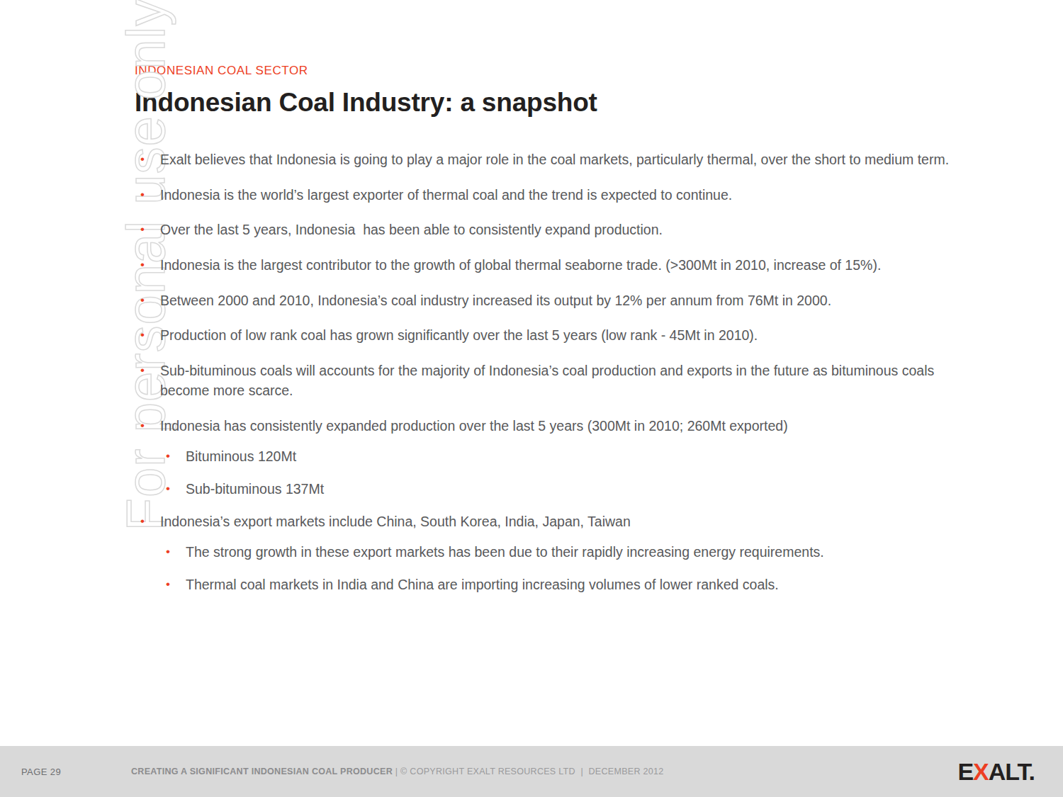For personal use only
INDONESIAN COAL SECTOR
Indonesian Coal Industry: a snapshot
Exalt believes that Indonesia is going to play a major role in the coal markets, particularly thermal, over the short to medium term.
Indonesia is the world’s largest exporter of thermal coal and the trend is expected to continue.
Over the last 5 years, Indonesia has been able to consistently expand production.
Indonesia is the largest contributor to the growth of global thermal seaborne trade. (>300Mt in 2010, increase of 15%).
Between 2000 and 2010, Indonesia’s coal industry increased its output by 12% per annum from 76Mt in 2000.
Production of low rank coal has grown significantly over the last 5 years (low rank - 45Mt in 2010).
Sub-bituminous coals will accounts for the majority of Indonesia’s coal production and exports in the future as bituminous coals become more scarce.
Indonesia has consistently expanded production over the last 5 years (300Mt in 2010; 260Mt exported)
Bituminous 120Mt
Sub-bituminous 137Mt
Indonesia’s export markets include China, South Korea, India, Japan, Taiwan
The strong growth in these export markets has been due to their rapidly increasing energy requirements.
Thermal coal markets in India and China are importing increasing volumes of lower ranked coals.
PAGE 29
CREATING A SIGNIFICANT INDONESIAN COAL PRODUCER | © COPYRIGHT EXALT RESOURCES LTD | DECEMBER 2012
EXALT.